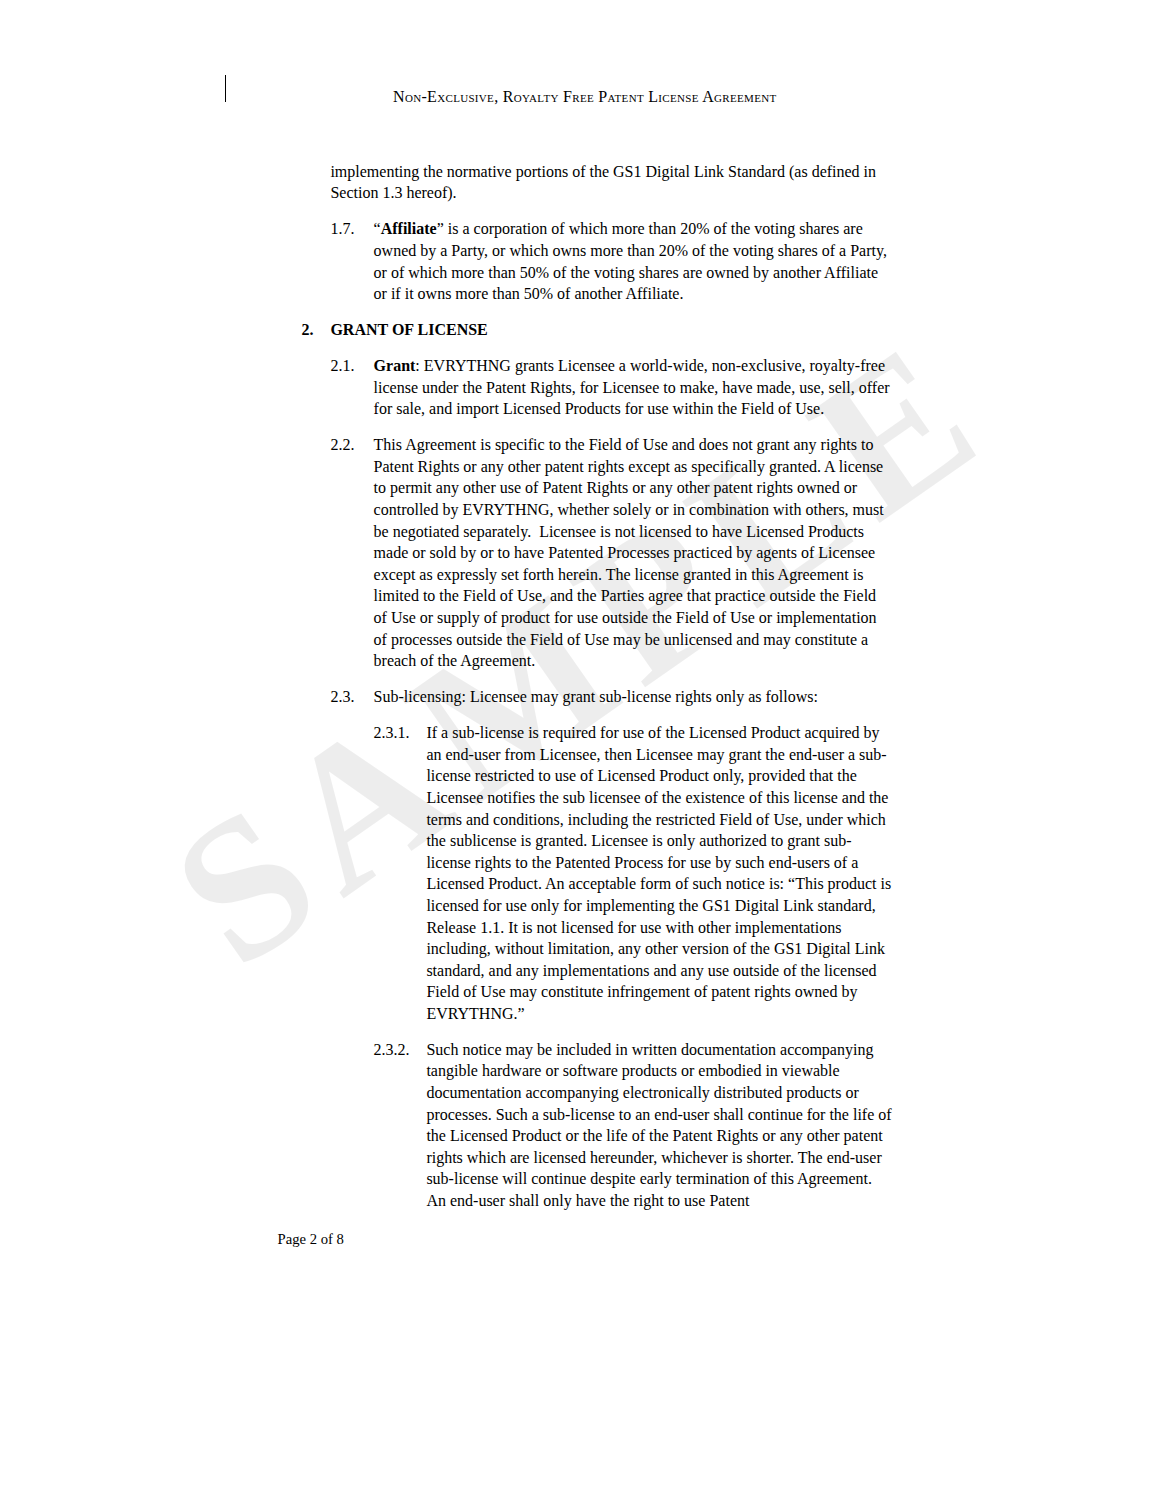SAMPLE
Non-Exclusive, Royalty Free Patent License Agreement
implementing the normative portions of the GS1 Digital Link Standard (as defined in Section 1.3 hereof).
1.7. “Affiliate” is a corporation of which more than 20% of the voting shares are owned by a Party, or which owns more than 20% of the voting shares of a Party, or of which more than 50% of the voting shares are owned by another Affiliate or if it owns more than 50% of another Affiliate.
2. GRANT OF LICENSE
2.1. Grant: EVRYTHNG grants Licensee a world-wide, non-exclusive, royalty-free license under the Patent Rights, for Licensee to make, have made, use, sell, offer for sale, and import Licensed Products for use within the Field of Use.
2.2. This Agreement is specific to the Field of Use and does not grant any rights to Patent Rights or any other patent rights except as specifically granted. A license to permit any other use of Patent Rights or any other patent rights owned or controlled by EVRYTHNG, whether solely or in combination with others, must be negotiated separately. Licensee is not licensed to have Licensed Products made or sold by or to have Patented Processes practiced by agents of Licensee except as expressly set forth herein. The license granted in this Agreement is limited to the Field of Use, and the Parties agree that practice outside the Field of Use or supply of product for use outside the Field of Use or implementation of processes outside the Field of Use may be unlicensed and may constitute a breach of the Agreement.
2.3. Sub-licensing: Licensee may grant sub-license rights only as follows:
2.3.1. If a sub-license is required for use of the Licensed Product acquired by an end-user from Licensee, then Licensee may grant the end-user a sub-license restricted to use of Licensed Product only, provided that the Licensee notifies the sub licensee of the existence of this license and the terms and conditions, including the restricted Field of Use, under which the sublicense is granted. Licensee is only authorized to grant sub-license rights to the Patented Process for use by such end-users of a Licensed Product. An acceptable form of such notice is: “This product is licensed for use only for implementing the GS1 Digital Link standard, Release 1.1. It is not licensed for use with other implementations including, without limitation, any other version of the GS1 Digital Link standard, and any implementations and any use outside of the licensed Field of Use may constitute infringement of patent rights owned by EVRYTHNG.”
2.3.2. Such notice may be included in written documentation accompanying tangible hardware or software products or embodied in viewable documentation accompanying electronically distributed products or processes. Such a sub-license to an end-user shall continue for the life of the Licensed Product or the life of the Patent Rights or any other patent rights which are licensed hereunder, whichever is shorter. The end-user sub-license will continue despite early termination of this Agreement. An end-user shall only have the right to use Patent
Page 2 of 8